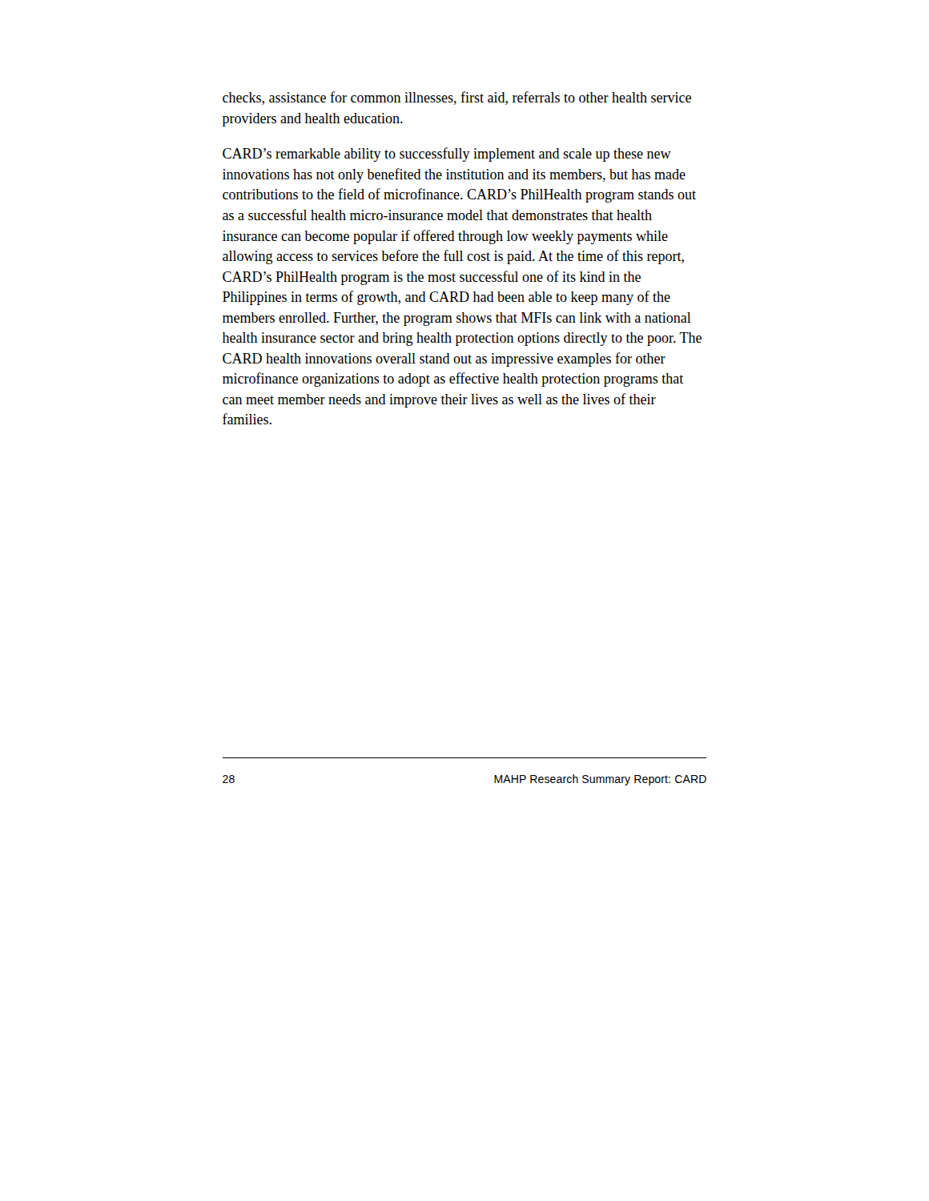checks, assistance for common illnesses, first aid, referrals to other health service providers and health education.
CARD’s remarkable ability to successfully implement and scale up these new innovations has not only benefited the institution and its members, but has made contributions to the field of microfinance. CARD’s PhilHealth program stands out as a successful health micro-insurance model that demonstrates that health insurance can become popular if offered through low weekly payments while allowing access to services before the full cost is paid. At the time of this report, CARD’s PhilHealth program is the most successful one of its kind in the Philippines in terms of growth, and CARD had been able to keep many of the members enrolled. Further, the program shows that MFIs can link with a national health insurance sector and bring health protection options directly to the poor. The CARD health innovations overall stand out as impressive examples for other microfinance organizations to adopt as effective health protection programs that can meet member needs and improve their lives as well as the lives of their families.
28 MAHP Research Summary Report: CARD